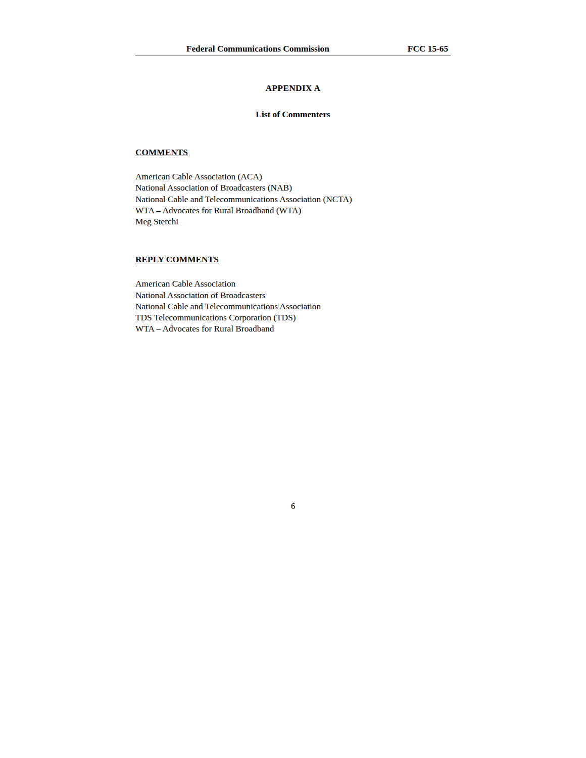Federal Communications Commission FCC 15-65
APPENDIX A
List of Commenters
COMMENTS
American Cable Association (ACA)
National Association of Broadcasters (NAB)
National Cable and Telecommunications Association (NCTA)
WTA – Advocates for Rural Broadband (WTA)
Meg Sterchi
REPLY COMMENTS
American Cable Association
National Association of Broadcasters
National Cable and Telecommunications Association
TDS Telecommunications Corporation (TDS)
WTA – Advocates for Rural Broadband
6